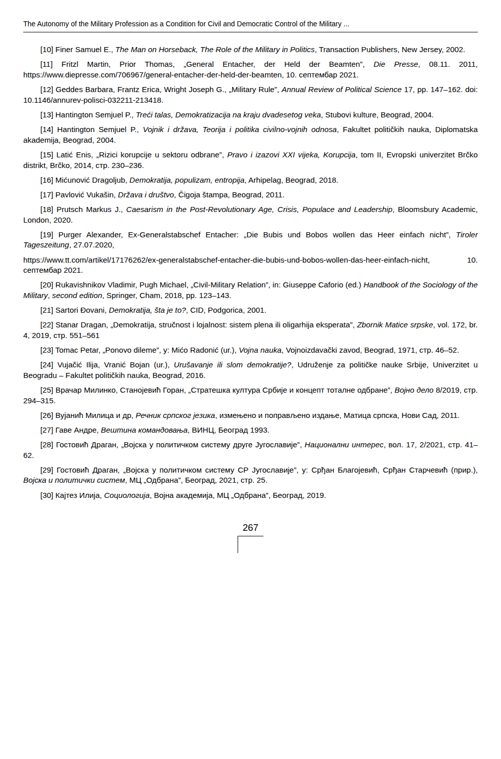The Autonomy of the Military Profession as a Condition for Civil and Democratic Control of the Military ...
[10] Finer Samuel E., The Man on Horseback, The Role of the Military in Politics, Transaction Publishers, New Jersey, 2002.
[11] Fritzl Martin, Prior Thomas, „General Entacher, der Held der Beamten”, Die Presse, 08.11. 2011, https://www.diepresse.com/706967/general-entacher-der-held-der-beamten, 10. септембар 2021.
[12] Geddes Barbara, Frantz Erica, Wright Joseph G., „Military Rule”, Annual Review of Political Science 17, pp. 147–162. doi: 10.1146/annurev-polisci-032211-213418.
[13] Hantington Semjuel P., Treći talas, Demokratizacija na kraju dvadesetog veka, Stubovi kulture, Beograd, 2004.
[14] Hantington Semjuel P., Vojnik i država, Teorija i politika civilno-vojnih odnosa, Fakultet političkih nauka, Diplomatska akademija, Beograd, 2004.
[15] Latić Enis, „Rizici korupcije u sektoru odbrane”, Pravo i izazovi XXI vijeka, Korupcija, tom II, Evropski univerzitet Brčko distrikt, Brčko, 2014, стр. 230–236.
[16] Mićunović Dragoljub, Demokratija, populizam, entropija, Arhipelag, Beograd, 2018.
[17] Pavlović Vukašin, Država i društvo, Čigoja štampa, Beograd, 2011.
[18] Prutsch Markus J., Caesarism in the Post-Revolutionary Age, Crisis, Populace and Leadership, Bloomsbury Academic, London, 2020.
[19] Purger Alexander, Ex-Generalstabschef Entacher: „Die Bubis und Bobos wollen das Heer einfach nicht”, Tiroler Tageszeitung, 27.07.2020,
https://www.tt.com/artikel/17176262/ex-generalstabschef-entacher-die-bubis-und-bobos-wollen-das-heer-einfach-nicht, 10. септембар 2021.
[20] Rukavishnikov Vladimir, Pugh Michael, „Civil-Military Relation”, in: Giuseppe Caforio (ed.) Handbook of the Sociology of the Military, second edition, Springer, Cham, 2018, pp. 123–143.
[21] Sartori Đovani, Demokratija, šta je to?, CID, Podgorica, 2001.
[22] Stanar Dragan, „Demokratija, stručnost i lojalnost: sistem plena ili oligarhija eksperata”, Zbornik Matice srpske, vol. 172, br. 4, 2019, стр. 551–561
[23] Tomac Petar, „Ponovo dileme”, у: Mićo Radonić (ur.), Vojna nauka, Vojnoizdavački zavod, Beograd, 1971, стр. 46–52.
[24] Vujačić Ilija, Vranić Bojan (ur.), Urušavanje ili slom demokratije?, Udruženje za političke nauke Srbije, Univerzitet u Beogradu – Fakultet političkih nauka, Beograd, 2016.
[25] Врачар Милинко, Станојевић Горан, „Стратешка култура Србије и концепт тоталне одбране”, Војно дело 8/2019, стр. 294–315.
[26] Вујанић Милица и др, Речник српског језика, измењено и поправљено издање, Матица српска, Нови Сад, 2011.
[27] Гаве Андре, Вештина командовања, ВИНЦ, Београд 1993.
[28] Гостовић Драган, „Војска у политичком систему друге Југославије”, Национални интерес, вол. 17, 2/2021, стр. 41–62.
[29] Гостовић Драган, „Војска у политичком систему СР Југославије”, у: Срђан Благојевић, Срђан Старчевић (прир.), Војска и политички систем, МЦ „Одбрана”, Београд, 2021, стр. 25.
[30] Кајтез Илија, Социологија, Војна академија, МЦ „Одбрана”, Београд, 2019.
267